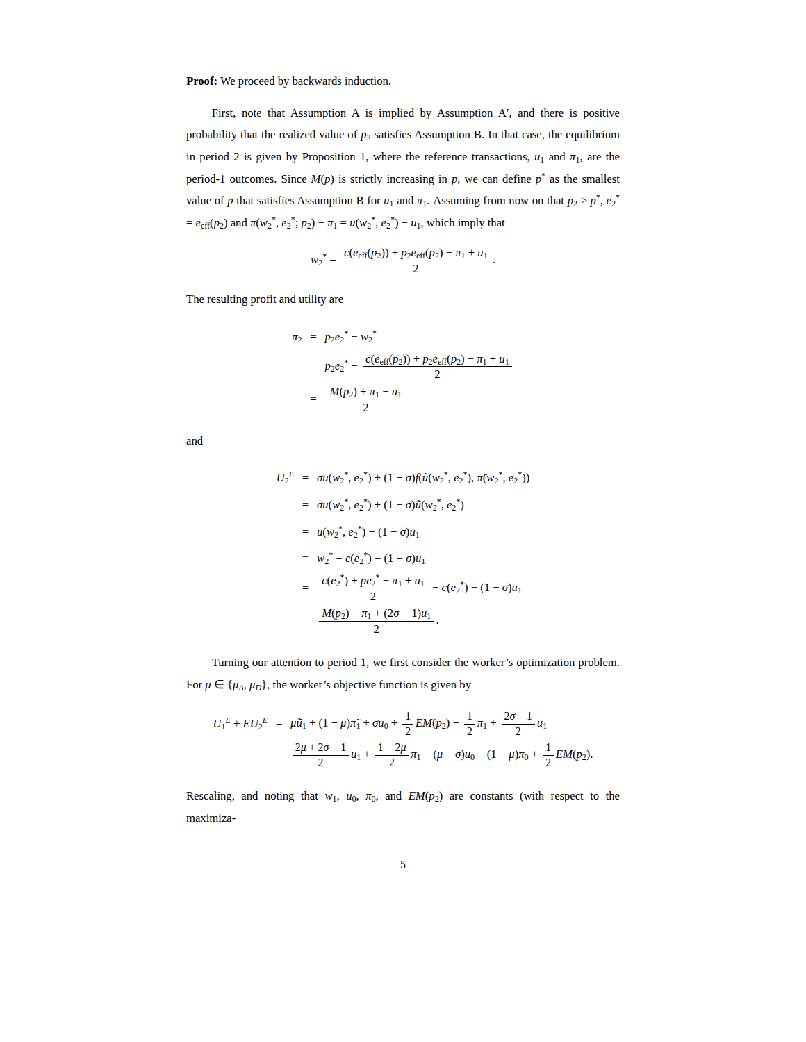Proof: We proceed by backwards induction.
First, note that Assumption A is implied by Assumption A′, and there is positive probability that the realized value of p2 satisfies Assumption B. In that case, the equilibrium in period 2 is given by Proposition 1, where the reference transactions, u1 and π1, are the period-1 outcomes. Since M(p) is strictly increasing in p, we can define p* as the smallest value of p that satisfies Assumption B for u1 and π1. Assuming from now on that p2 ≥ p*, e2* = eeff(p2) and π(w2*, e2*; p2) − π1 = u(w2*, e2*) − u1, which imply that
w2* = c(eeff(p2)) + p2eeff(p2) − π1 + u1 2 .
The resulting profit and utility are
| π 2 | = | p 2 e 2 * − w 2 * |
| | = | p 2 e 2 * − c ( e eff ( p 2 )) + p 2 e eff ( p 2 ) − π 1 + u 1 2 |
| | = | M ( p 2 ) + π 1 − u 1 2 |
and
| U 2 E | = | σu ( w 2 * , e 2 * ) + (1 − σ ) f ( ũ ( w 2 * , e 2 * ), π̃ ( w 2 * , e 2 * )) |
| | = | σu ( w 2 * , e 2 * ) + (1 − σ ) ũ ( w 2 * , e 2 * ) |
| | = | u ( w 2 * , e 2 * ) − (1 − σ ) u 1 |
| | = | w 2 * − c ( e 2 * ) − (1 − σ ) u 1 |
| | = | c ( e 2 * ) + pe 2 * − π 1 + u 1 2 − c ( e 2 * ) − (1 − σ ) u 1 |
| | = | M ( p 2 ) − π 1 + (2 σ − 1) u 1 2 . |
Turning our attention to period 1, we first consider the worker’s optimization problem. For μ ∈ {μA, μD}, the worker’s objective function is given by
| U 1 E + EU 2 E | = | μũ 1 + (1 − μ ) π̃ 1 + σu 0 + 1 2 EM ( p 2 ) − 1 2 π 1 + 2 σ − 1 2 u 1 |
| | = | 2 μ + 2 σ − 1 2 u 1 + 1 − 2 μ 2 π 1 − ( μ − σ ) u 0 − (1 − μ ) π 0 + 1 2 EM ( p 2 ). |
Rescaling, and noting that w1, u0, π0, and EM(p2) are constants (with respect to the maximiza-
5